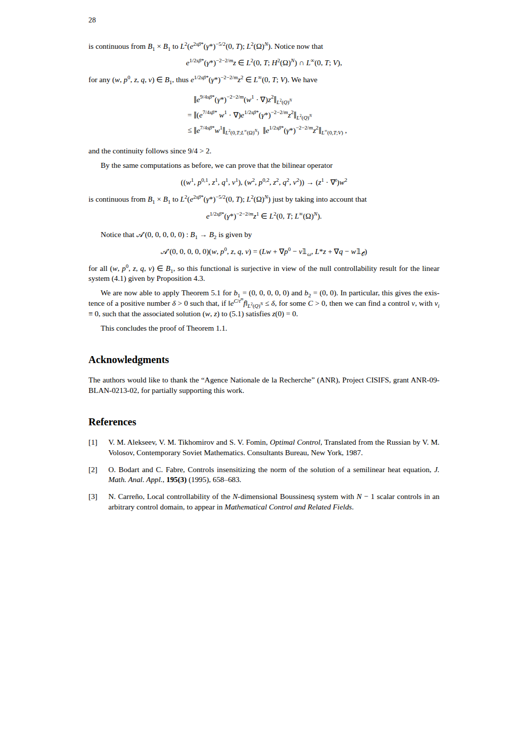28
is continuous from B1 × B1 to L2(e2sβ*(γ*)−5/2(0, T); L2(Ω)N). Notice now that
e1/2sβ*(γ*)−2−2/mz ∈ L2(0, T; H2(Ω)N) ∩ L∞(0, T; V),
for any (w, p0, z, q, v) ∈ B1, thus e1/2sβ*(γ*)−2−2/mz2 ∈ L∞(0, T; V). We have
‖e9/4sβ*(γ*)−2−2/m(w1 · ∇)z2‖L2(Q)N =‖(e7/4sβ* w1 · ∇)e1/2sβ*(γ*)−2−2/mz2‖L2(Q)N ≤‖e7/4sβ*w1‖L2(0,T;L∞(Ω)N) ‖e1/2sβ*(γ*)−2−2/mz2‖L∞(0,T;V) ,
and the continuity follows since 9/4 > 2.
By the same computations as before, we can prove that the bilinear operator
((w1, p0,1, z1, q1, v1), (w2, p0,2, z2, q2, v2)) → (z1 · ∇t)w2
is continuous from B1 × B1 to L2(e2sβ*(γ*)−5/2(0, T); L2(Ω)N) just by taking into account that
e1/2sβ*(γ*)−2−2/mz1 ∈ L2(0, T; L∞(Ω)N).
Notice that 𝒜′(0, 0, 0, 0, 0) : B1 → B2 is given by
𝒜′(0, 0, 0, 0, 0)(w, p0, z, q, v) = (Lw + ∇p0 − v 𝟙ω, L*z + ∇q − w 𝟙𝒪)
for all (w, p0, z, q, v) ∈ B1, so this functional is surjective in view of the null controllability result for the linear system (4.1) given by Proposition 4.3.
We are now able to apply Theorem 5.1 for b1 = (0, 0, 0, 0, 0) and b2 = (0, 0). In particular, this gives the existence of a positive number δ > 0 such that, if ‖eC/tmf‖L2(Q)N ≤ δ, for some C > 0, then we can find a control v, with vi ≡ 0, such that the associated solution (w, z) to (5.1) satisfies z(0) = 0.
This concludes the proof of Theorem 1.1.
Acknowledgments
The authors would like to thank the “Agence Nationale de la Recherche” (ANR), Project CISIFS, grant ANR-09-BLAN-0213-02, for partially supporting this work.
References
[1] V. M. Alekseev, V. M. Tikhomirov and S. V. Fomin, Optimal Control, Translated from the Russian by V. M. Volosov, Contemporary Soviet Mathematics. Consultants Bureau, New York, 1987.
[2] O. Bodart and C. Fabre, Controls insensitizing the norm of the solution of a semilinear heat equation, J. Math. Anal. Appl., 195(3) (1995), 658–683.
[3] N. Carreño, Local controllability of the N-dimensional Boussinesq system with N − 1 scalar controls in an arbitrary control domain, to appear in Mathematical Control and Related Fields.